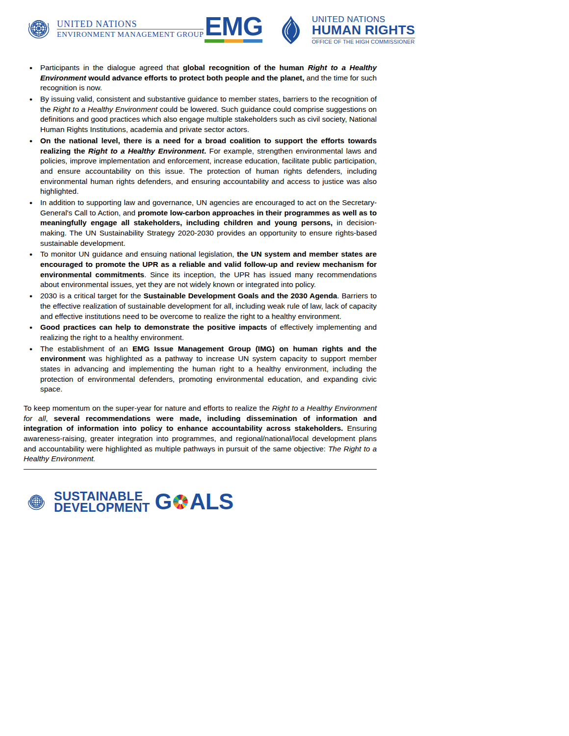UNITED NATIONS
ENVIRONMENT MANAGEMENT GROUP
EMG
UNITED NATIONS
HUMAN RIGHTS
OFFICE OF THE HIGH COMMISSIONER
Participants in the dialogue agreed that global recognition of the human Right to a Healthy Environment would advance efforts to protect both people and the planet, and the time for such recognition is now.
By issuing valid, consistent and substantive guidance to member states, barriers to the recognition of the Right to a Healthy Environment could be lowered. Such guidance could comprise suggestions on definitions and good practices which also engage multiple stakeholders such as civil society, National Human Rights Institutions, academia and private sector actors.
On the national level, there is a need for a broad coalition to support the efforts towards realizing the Right to a Healthy Environment. For example, strengthen environmental laws and policies, improve implementation and enforcement, increase education, facilitate public participation, and ensure accountability on this issue. The protection of human rights defenders, including environmental human rights defenders, and ensuring accountability and access to justice was also highlighted.
In addition to supporting law and governance, UN agencies are encouraged to act on the Secretary-General's Call to Action, and promote low-carbon approaches in their programmes as well as to meaningfully engage all stakeholders, including children and young persons, in decision-making. The UN Sustainability Strategy 2020-2030 provides an opportunity to ensure rights-based sustainable development.
To monitor UN guidance and ensuing national legislation, the UN system and member states are encouraged to promote the UPR as a reliable and valid follow-up and review mechanism for environmental commitments. Since its inception, the UPR has issued many recommendations about environmental issues, yet they are not widely known or integrated into policy.
2030 is a critical target for the Sustainable Development Goals and the 2030 Agenda. Barriers to the effective realization of sustainable development for all, including weak rule of law, lack of capacity and effective institutions need to be overcome to realize the right to a healthy environment.
Good practices can help to demonstrate the positive impacts of effectively implementing and realizing the right to a healthy environment.
The establishment of an EMG Issue Management Group (IMG) on human rights and the environment was highlighted as a pathway to increase UN system capacity to support member states in advancing and implementing the human right to a healthy environment, including the protection of environmental defenders, promoting environmental education, and expanding civic space.
To keep momentum on the super-year for nature and efforts to realize the Right to a Healthy Environment for all, several recommendations were made, including dissemination of information and integration of information into policy to enhance accountability across stakeholders. Ensuring awareness-raising, greater integration into programmes, and regional/national/local development plans and accountability were highlighted as multiple pathways in pursuit of the same objective: The Right to a Healthy Environment.
SUSTAINABLE
DEVELOPMENT
G ALS